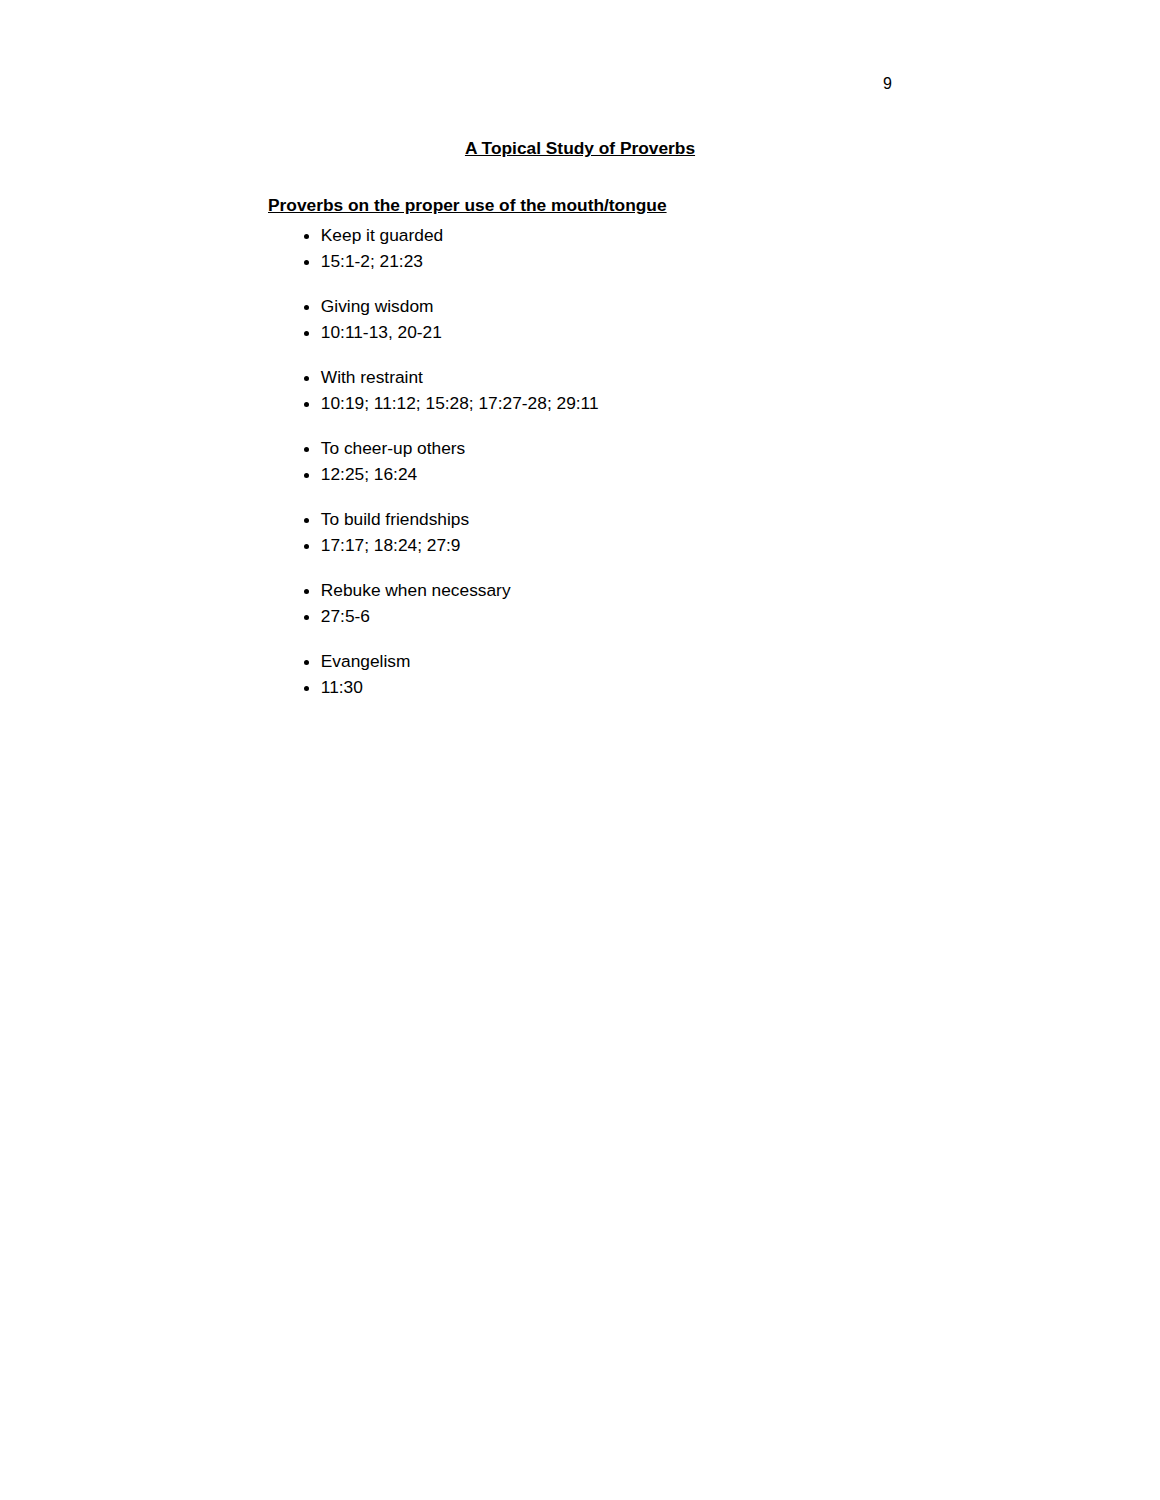9
A Topical Study of Proverbs
Proverbs on the proper use of the mouth/tongue
Keep it guarded
15:1-2; 21:23
Giving wisdom
10:11-13, 20-21
With restraint
10:19; 11:12; 15:28; 17:27-28; 29:11
To cheer-up others
12:25; 16:24
To build friendships
17:17; 18:24; 27:9
Rebuke when necessary
27:5-6
Evangelism
11:30